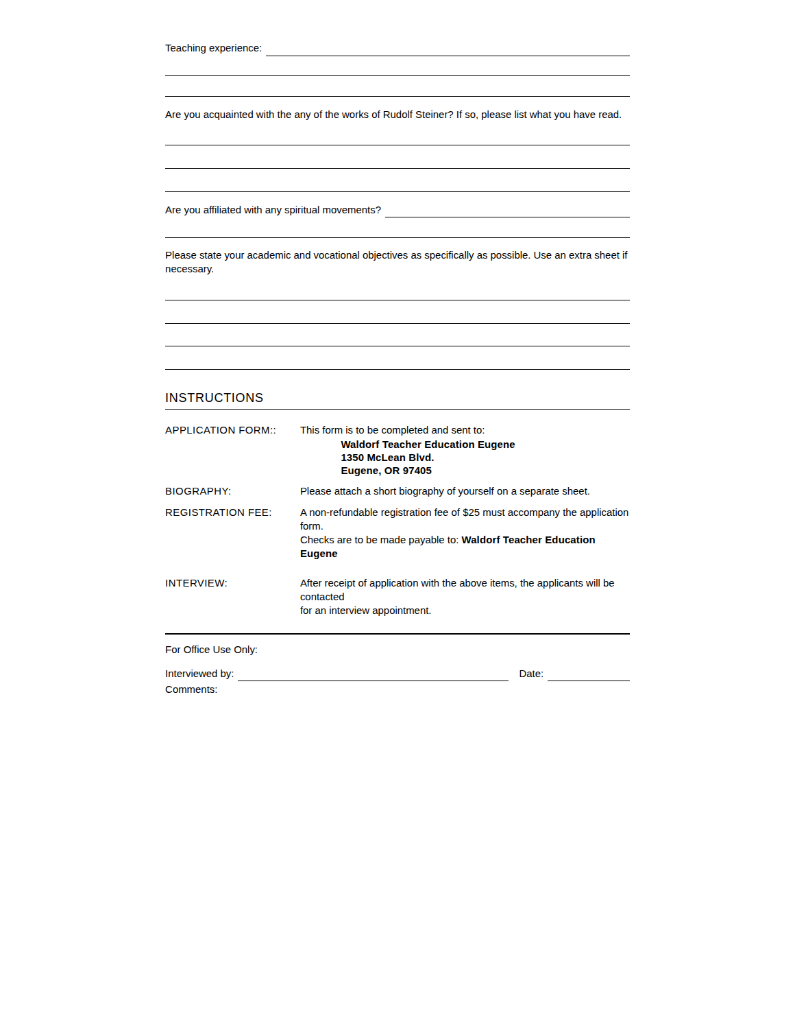Teaching experience:
Are you acquainted with the any of the works of Rudolf Steiner? If so, please list what you have read.
Are you affiliated with any spiritual movements?
Please state your academic and vocational objectives as specifically as possible. Use an extra sheet if necessary.
INSTRUCTIONS
| APPLICATION FORM:: | This form is to be completed and sent to: Waldorf Teacher Education Eugene 1350 McLean Blvd. Eugene, OR 97405 |
| BIOGRAPHY: | Please attach a short biography of yourself on a separate sheet. |
| REGISTRATION FEE: | A non-refundable registration fee of $25 must accompany the application form. Checks are to be made payable to: Waldorf Teacher Education Eugene |
| INTERVIEW: | After receipt of application with the above items, the applicants will be contacted for an interview appointment. |
For Office Use Only:
Interviewed by: Date:
Comments: